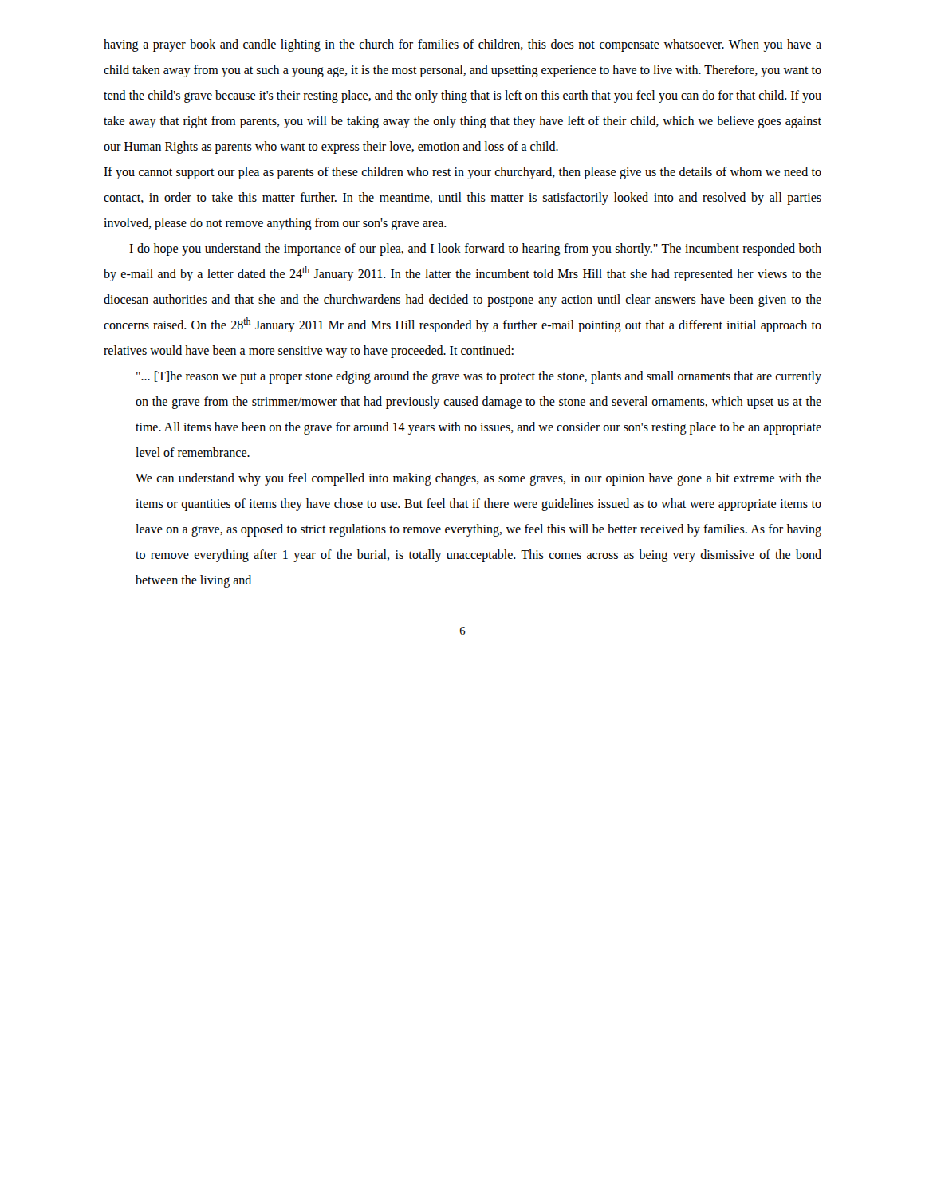having a prayer book and candle lighting in the church for families of children, this does not compensate whatsoever. When you have a child taken away from you at such a young age, it is the most personal, and upsetting experience to have to live with. Therefore, you want to tend the child's grave because it's their resting place, and the only thing that is left on this earth that you feel you can do for that child. If you take away that right from parents, you will be taking away the only thing that they have left of their child, which we believe goes against our Human Rights as parents who want to express their love, emotion and loss of a child.
If you cannot support our plea as parents of these children who rest in your churchyard, then please give us the details of whom we need to contact, in order to take this matter further. In the meantime, until this matter is satisfactorily looked into and resolved by all parties involved, please do not remove anything from our son's grave area.
I do hope you understand the importance of our plea, and I look forward to hearing from you shortly." The incumbent responded both by e-mail and by a letter dated the 24th January 2011. In the latter the incumbent told Mrs Hill that she had represented her views to the diocesan authorities and that she and the churchwardens had decided to postpone any action until clear answers have been given to the concerns raised. On the 28th January 2011 Mr and Mrs Hill responded by a further e-mail pointing out that a different initial approach to relatives would have been a more sensitive way to have proceeded. It continued:
"... [T]he reason we put a proper stone edging around the grave was to protect the stone, plants and small ornaments that are currently on the grave from the strimmer/mower that had previously caused damage to the stone and several ornaments, which upset us at the time. All items have been on the grave for around 14 years with no issues, and we consider our son's resting place to be an appropriate level of remembrance.
We can understand why you feel compelled into making changes, as some graves, in our opinion have gone a bit extreme with the items or quantities of items they have chose to use. But feel that if there were guidelines issued as to what were appropriate items to leave on a grave, as opposed to strict regulations to remove everything, we feel this will be better received by families. As for having to remove everything after 1 year of the burial, is totally unacceptable. This comes across as being very dismissive of the bond between the living and
6